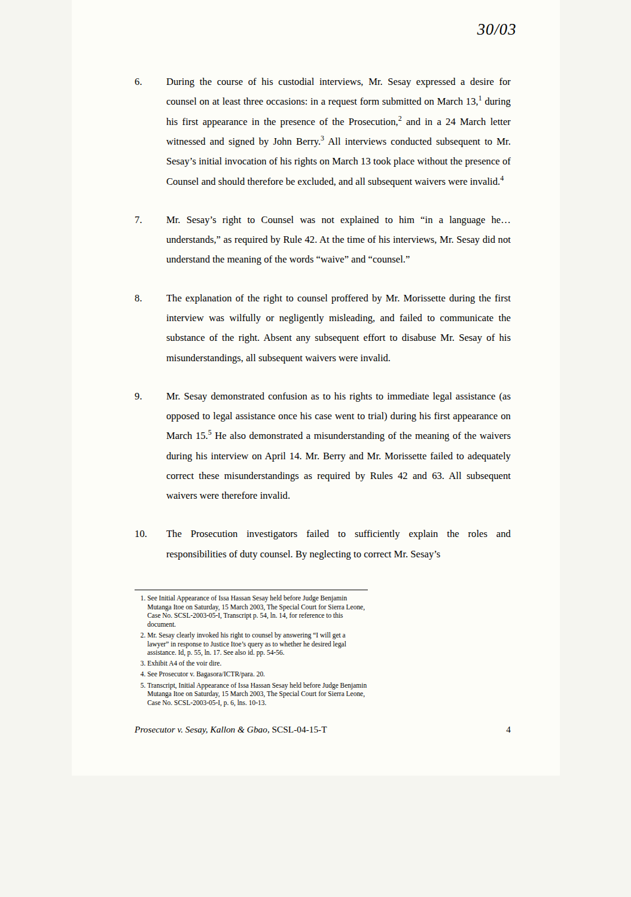30/03
During the course of his custodial interviews, Mr. Sesay expressed a desire for counsel on at least three occasions: in a request form submitted on March 13,1 during his first appearance in the presence of the Prosecution,2 and in a 24 March letter witnessed and signed by John Berry.3 All interviews conducted subsequent to Mr. Sesay’s initial invocation of his rights on March 13 took place without the presence of Counsel and should therefore be excluded, and all subsequent waivers were invalid.4
Mr. Sesay’s right to Counsel was not explained to him “in a language he…understands,” as required by Rule 42. At the time of his interviews, Mr. Sesay did not understand the meaning of the words “waive” and “counsel.”
The explanation of the right to counsel proffered by Mr. Morissette during the first interview was wilfully or negligently misleading, and failed to communicate the substance of the right. Absent any subsequent effort to disabuse Mr. Sesay of his misunderstandings, all subsequent waivers were invalid.
Mr. Sesay demonstrated confusion as to his rights to immediate legal assistance (as opposed to legal assistance once his case went to trial) during his first appearance on March 15.5 He also demonstrated a misunderstanding of the meaning of the waivers during his interview on April 14. Mr. Berry and Mr. Morissette failed to adequately correct these misunderstandings as required by Rules 42 and 63. All subsequent waivers were therefore invalid.
The Prosecution investigators failed to sufficiently explain the roles and responsibilities of duty counsel. By neglecting to correct Mr. Sesay’s
See Initial Appearance of Issa Hassan Sesay held before Judge Benjamin Mutanga Itoe on Saturday, 15 March 2003, The Special Court for Sierra Leone, Case No. SCSL-2003-05-I, Transcript p. 54, ln. 14, for reference to this document.
Mr. Sesay clearly invoked his right to counsel by answering “I will get a lawyer” in response to Justice Itoe’s query as to whether he desired legal assistance. Id, p. 55, ln. 17. See also id. pp. 54-56.
Exhibit A4 of the voir dire.
See Prosecutor v. Bagasora/ICTR/para. 20.
Transcript, Initial Appearance of Issa Hassan Sesay held before Judge Benjamin Mutanga Itoe on Saturday, 15 March 2003, The Special Court for Sierra Leone, Case No. SCSL-2003-05-I, p. 6, lns. 10-13.
Prosecutor v. Sesay, Kallon & Gbao, SCSL-04-15-T
4